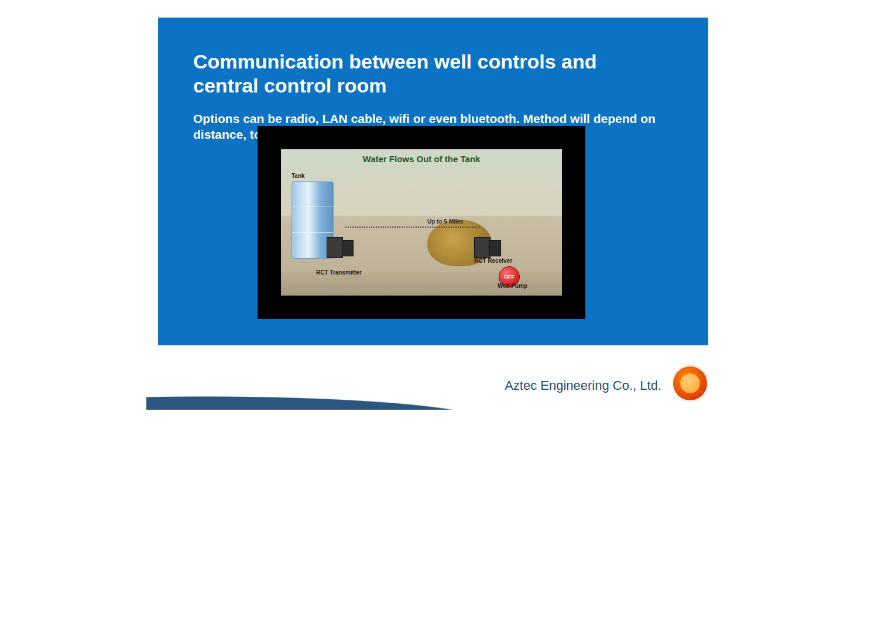Communication between well controls and
central control room
Options can be radio, LAN cable, wifi or even bluetooth. Method will depend on distance, topography and other local variables.
Water Flows Out of the Tank
OFF
Tank
Up to 5 Miles
RCT Transmitter
RCT Receiver
Well Pump
Aztec Engineering Co., Ltd.